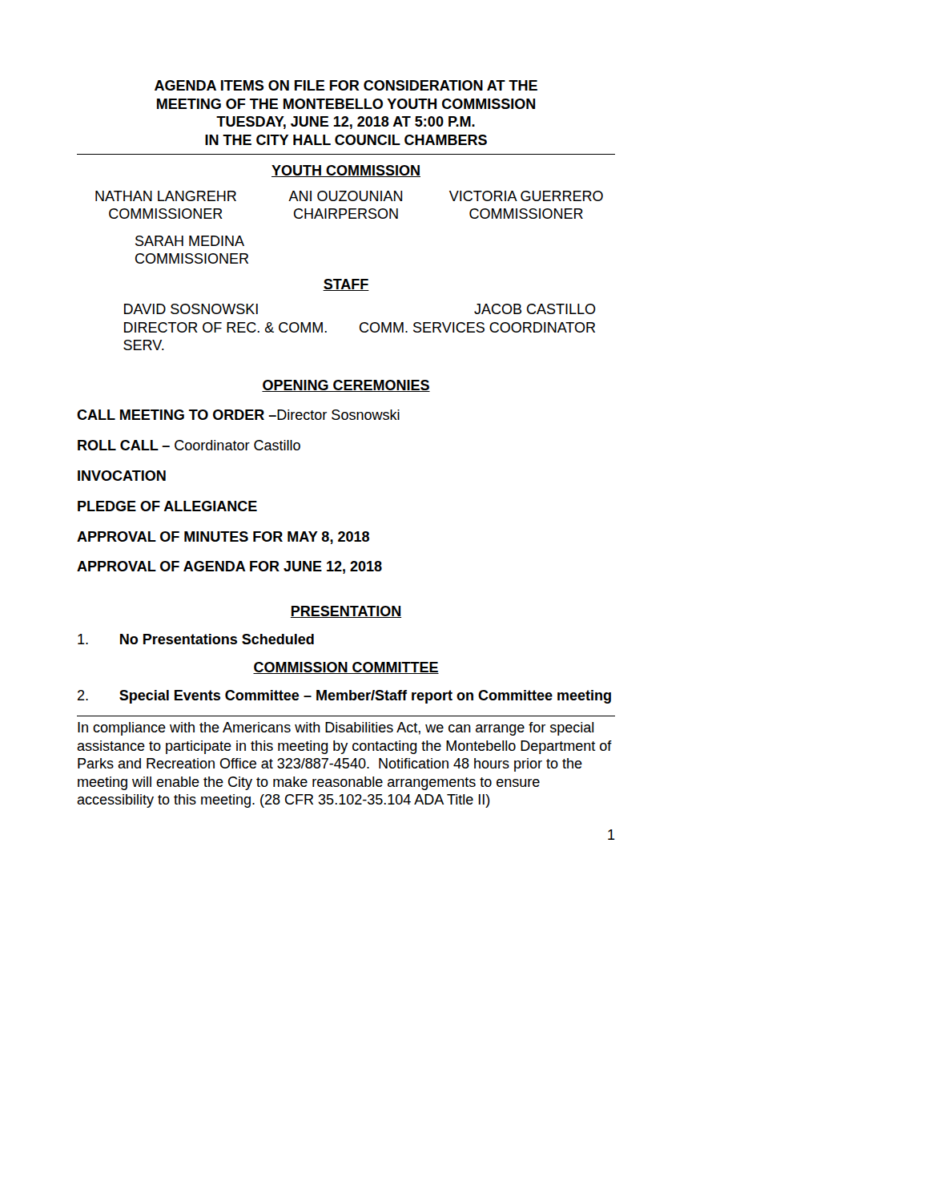AGENDA ITEMS ON FILE FOR CONSIDERATION AT THE
MEETING OF THE MONTEBELLO YOUTH COMMISSION
TUESDAY, JUNE 12, 2018 AT 5:00 P.M.
IN THE CITY HALL COUNCIL CHAMBERS
YOUTH COMMISSION
| NATHAN LANGREHR COMMISSIONER | ANI OUZOUNIAN CHAIRPERSON | VICTORIA GUERRERO COMMISSIONER |
SARAH MEDINA
COMMISSIONER
STAFF
| DAVID SOSNOWSKI DIRECTOR OF REC. & COMM. SERV. | JACOB CASTILLO COMM. SERVICES COORDINATOR |
OPENING CEREMONIES
CALL MEETING TO ORDER –Director Sosnowski
ROLL CALL – Coordinator Castillo
INVOCATION
PLEDGE OF ALLEGIANCE
APPROVAL OF MINUTES FOR MAY 8, 2018
APPROVAL OF AGENDA FOR JUNE 12, 2018
PRESENTATION
1. No Presentations Scheduled
COMMISSION COMMITTEE
2. Special Events Committee – Member/Staff report on Committee meeting
In compliance with the Americans with Disabilities Act, we can arrange for special assistance to participate in this meeting by contacting the Montebello Department of Parks and Recreation Office at 323/887-4540. Notification 48 hours prior to the meeting will enable the City to make reasonable arrangements to ensure accessibility to this meeting. (28 CFR 35.102-35.104 ADA Title II)
1